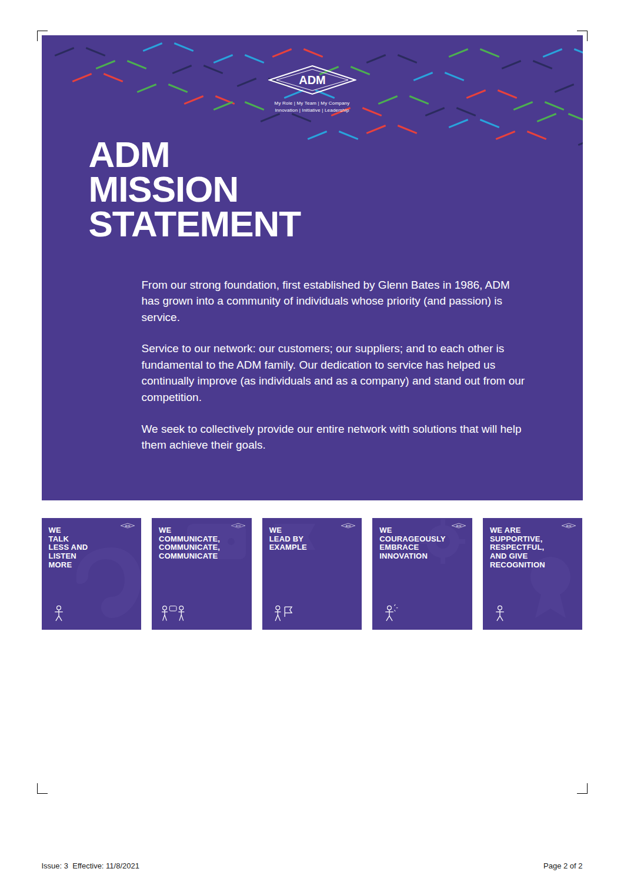ADM
My Role | My Team | My Company
Innovation | Initiative | Leadership
ADM
MISSION
STATEMENT
From our strong foundation, first established by Glenn Bates in 1986, ADM has grown into a community of individuals whose priority (and passion) is service.
Service to our network: our customers; our suppliers; and to each other is fundamental to the ADM family. Our dedication to service has helped us continually improve (as individuals and as a company) and stand out from our competition.
We seek to collectively provide our entire network with solutions that will help them achieve their goals.
ADM
WE
TALK
LESS AND
LISTEN
MORE
ADM
WE
COMMUNICATE,
COMMUNICATE,
COMMUNICATE
ADM
WE
LEAD BY
EXAMPLE
ADM
WE
COURAGEOUSLY
EMBRACE
INNOVATION
ADM
WE ARE
SUPPORTIVE,
RESPECTFUL,
AND GIVE
RECOGNITION
Issue: 3 Effective: 11/8/2021 Page 2 of 2